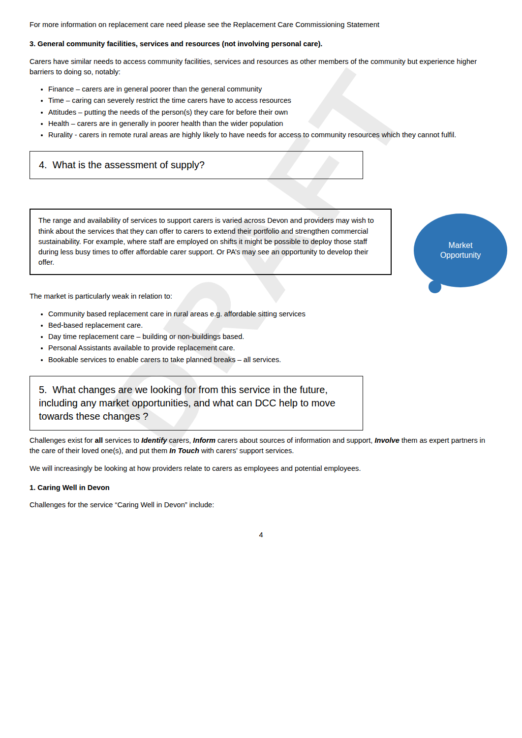DRAFT
For more information on replacement care need please see the Replacement Care Commissioning Statement
3. General community facilities, services and resources (not involving personal care).
Carers have similar needs to access community facilities, services and resources as other members of the community but experience higher barriers to doing so, notably:
Finance – carers are in general poorer than the general community
Time – caring can severely restrict the time carers have to access resources
Attitudes – putting the needs of the person(s) they care for before their own
Health – carers are in generally in poorer health than the wider population
Rurality - carers in remote rural areas are highly likely to have needs for access to community resources which they cannot fulfil.
4. What is the assessment of supply?
Market
Opportunity
The range and availability of services to support carers is varied across Devon and providers may wish to think about the services that they can offer to carers to extend their portfolio and strengthen commercial sustainability. For example, where staff are employed on shifts it might be possible to deploy those staff during less busy times to offer affordable carer support. Or PA’s may see an opportunity to develop their offer.
The market is particularly weak in relation to:
Community based replacement care in rural areas e.g. affordable sitting services
Bed-based replacement care.
Day time replacement care – building or non-buildings based.
Personal Assistants available to provide replacement care.
Bookable services to enable carers to take planned breaks – all services.
5. What changes are we looking for from this service in the future, including any market opportunities, and what can DCC help to move towards these changes ?
Challenges exist for all services to Identify carers, Inform carers about sources of information and support, Involve them as expert partners in the care of their loved one(s), and put them In Touch with carers’ support services.
We will increasingly be looking at how providers relate to carers as employees and potential employees.
1. Caring Well in Devon
Challenges for the service “Caring Well in Devon” include:
4